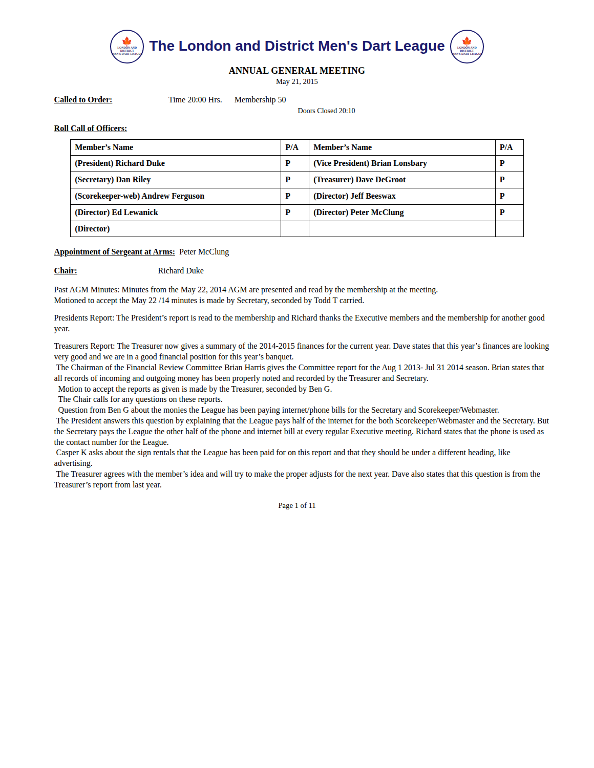🍁 LONDON AND DISTRICT MEN'S DART LEAGUE
The London and District Men's Dart League
🍁 LONDON AND DISTRICT MEN'S DART LEAGUE
ANNUAL GENERAL MEETING
May 21, 2015
Called to Order: Time 20:00 Hrs. Membership 50
Doors Closed 20:10
Roll Call of Officers:
| Member’s Name | P/A | Member’s Name | P/A |
| --- | --- | --- | --- |
| (President) Richard Duke | P | (Vice President) Brian Lonsbary | P |
| (Secretary) Dan Riley | P | (Treasurer) Dave DeGroot | P |
| (Scorekeeper-web) Andrew Ferguson | P | (Director) Jeff Beeswax | P |
| (Director) Ed Lewanick | P | (Director) Peter McClung | P |
| (Director) | | | |
Appointment of Sergeant at Arms: Peter McClung
Chair: Richard Duke
Past AGM Minutes: Minutes from the May 22, 2014 AGM are presented and read by the membership at the meeting.
Motioned to accept the May 22 /14 minutes is made by Secretary, seconded by Todd T carried.
Presidents Report: The President’s report is read to the membership and Richard thanks the Executive members and the membership for another good year.
Treasurers Report: The Treasurer now gives a summary of the 2014-2015 finances for the current year. Dave states that this year’s finances are looking very good and we are in a good financial position for this year’s banquet.
The Chairman of the Financial Review Committee Brian Harris gives the Committee report for the Aug 1 2013- Jul 31 2014 season. Brian states that all records of incoming and outgoing money has been properly noted and recorded by the Treasurer and Secretary.
Motion to accept the reports as given is made by the Treasurer, seconded by Ben G.
The Chair calls for any questions on these reports.
Question from Ben G about the monies the League has been paying internet/phone bills for the Secretary and Scorekeeper/Webmaster.
The President answers this question by explaining that the League pays half of the internet for the both Scorekeeper/Webmaster and the Secretary. But the Secretary pays the League the other half of the phone and internet bill at every regular Executive meeting. Richard states that the phone is used as the contact number for the League.
Casper K asks about the sign rentals that the League has been paid for on this report and that they should be under a different heading, like advertising.
The Treasurer agrees with the member’s idea and will try to make the proper adjusts for the next year. Dave also states that this question is from the Treasurer’s report from last year.
Page 1 of 11